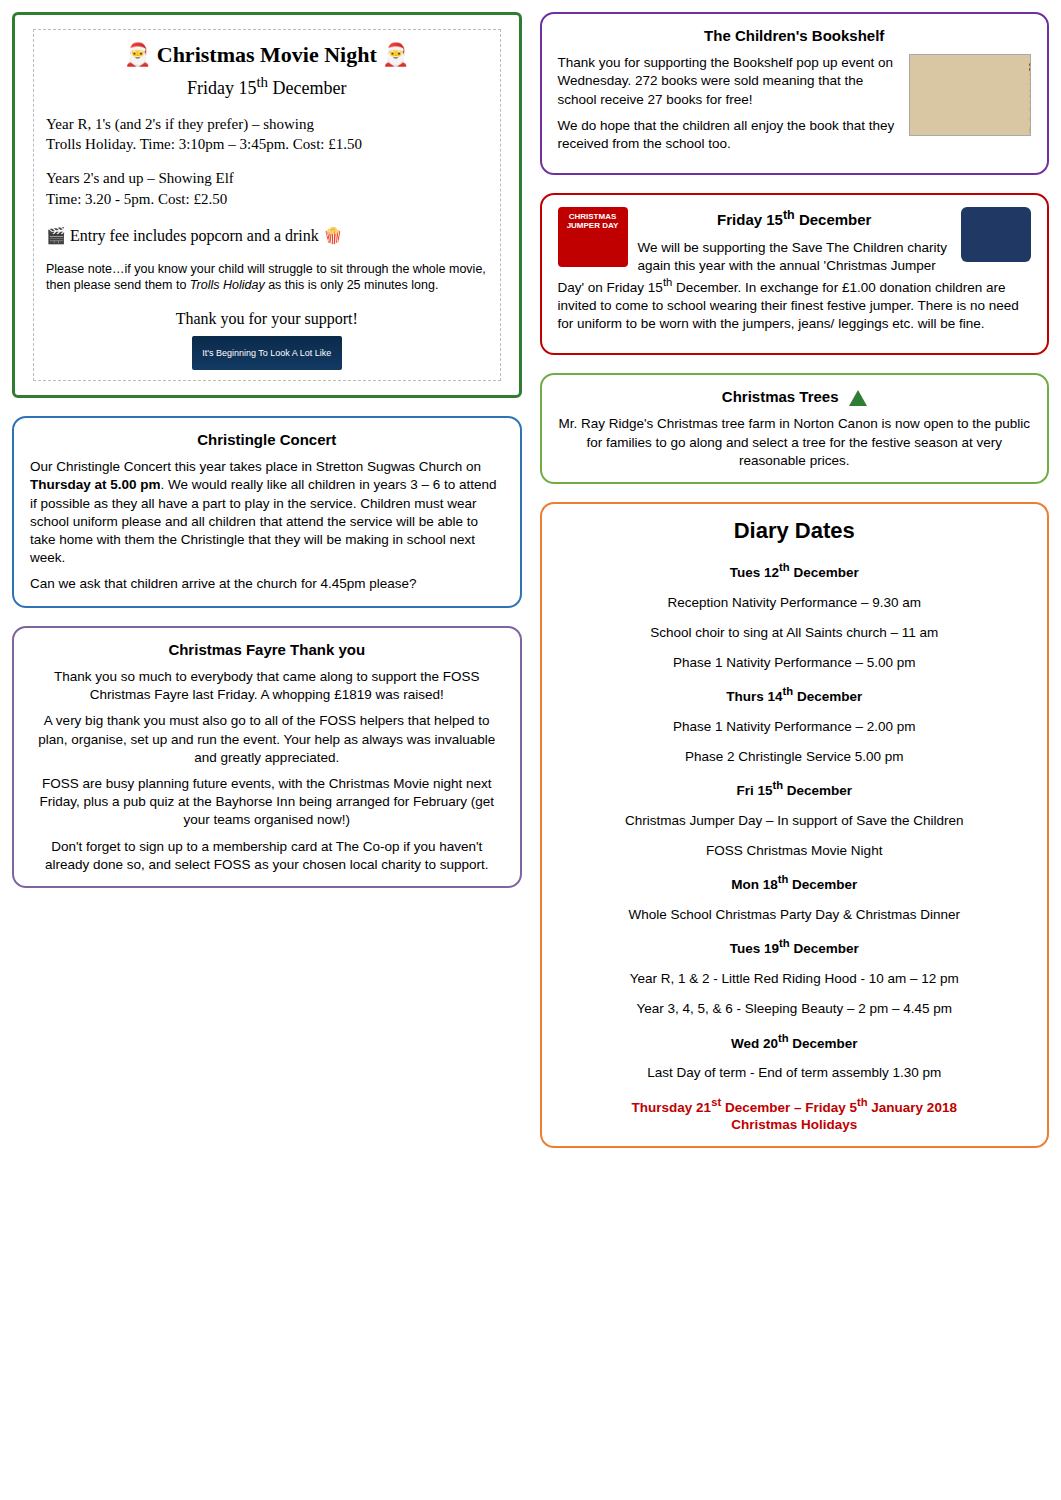🎅 Christmas Movie Night 🎅
Friday 15th December
Year R, 1's (and 2's if they prefer) – showing
Trolls Holiday. Time: 3:10pm – 3:45pm. Cost: £1.50
Years 2's and up – Showing Elf
Time: 3.20 - 5pm. Cost: £2.50
🎬 Entry fee includes popcorn and a drink 🍿
Please note…if you know your child will struggle to sit through the whole movie, then please send them to Trolls Holiday as this is only 25 minutes long.
Thank you for your support!
It's Beginning To Look A Lot Like Christmas
Christingle Concert
Our Christingle Concert this year takes place in Stretton Sugwas Church on Thursday at 5.00 pm. We would really like all children in years 3 – 6 to attend if possible as they all have a part to play in the service. Children must wear school uniform please and all children that attend the service will be able to take home with them the Christingle that they will be making in school next week.
Can we ask that children arrive at the church for 4.45pm please?
Christmas Fayre Thank you
Thank you so much to everybody that came along to support the FOSS Christmas Fayre last Friday. A whopping £1819 was raised!
A very big thank you must also go to all of the FOSS helpers that helped to plan, organise, set up and run the event. Your help as always was invaluable and greatly appreciated.
FOSS are busy planning future events, with the Christmas Movie night next Friday, plus a pub quiz at the Bayhorse Inn being arranged for February (get your teams organised now!)
Don't forget to sign up to a membership card at The Co-op if you haven't already done so, and select FOSS as your chosen local charity to support.
The Children's Bookshelf
BOOKS!!!♡
Thank you for supporting the Bookshelf pop up event on Wednesday. 272 books were sold meaning that the school receive 27 books for free!
We do hope that the children all enjoy the book that they received from the school too.
CHRISTMAS
JUMPER DAY
Friday 15th December
We will be supporting the Save The Children charity again this year with the annual 'Christmas Jumper Day' on Friday 15th December. In exchange for £1.00 donation children are invited to come to school wearing their finest festive jumper. There is no need for uniform to be worn with the jumpers, jeans/ leggings etc. will be fine.
Christmas Trees
Mr. Ray Ridge's Christmas tree farm in Norton Canon is now open to the public for families to go along and select a tree for the festive season at very reasonable prices.
Diary Dates
Tues 12th December
Reception Nativity Performance – 9.30 am
School choir to sing at All Saints church – 11 am
Phase 1 Nativity Performance – 5.00 pm
Thurs 14th December
Phase 1 Nativity Performance – 2.00 pm
Phase 2 Christingle Service 5.00 pm
Fri 15th December
Christmas Jumper Day – In support of Save the Children
FOSS Christmas Movie Night
Mon 18th December
Whole School Christmas Party Day & Christmas Dinner
Tues 19th December
Year R, 1 & 2 - Little Red Riding Hood - 10 am – 12 pm
Year 3, 4, 5, & 6 - Sleeping Beauty – 2 pm – 4.45 pm
Wed 20th December
Last Day of term - End of term assembly 1.30 pm
Thursday 21st December – Friday 5th January 2018
Christmas Holidays